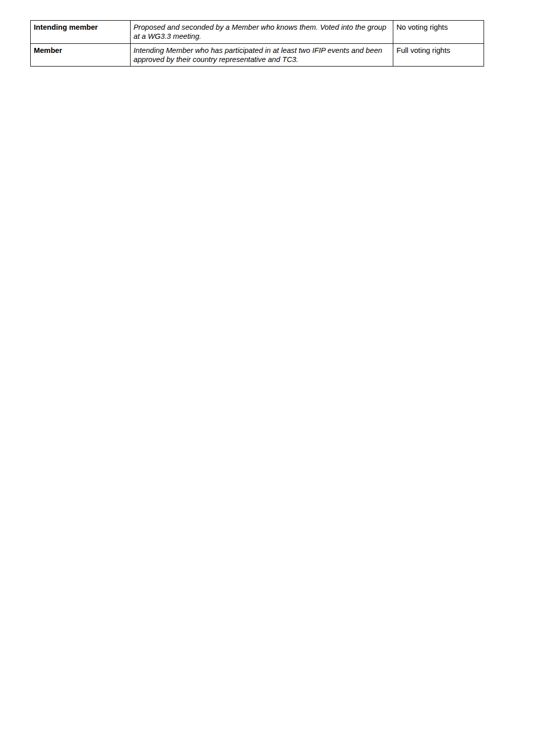| Intending member | Proposed and seconded by a Member who knows them. Voted into the group at a WG3.3 meeting. | No voting rights |
| Member | Intending Member who has participated in at least two IFIP events and been approved by their country representative and TC3. | Full voting rights |